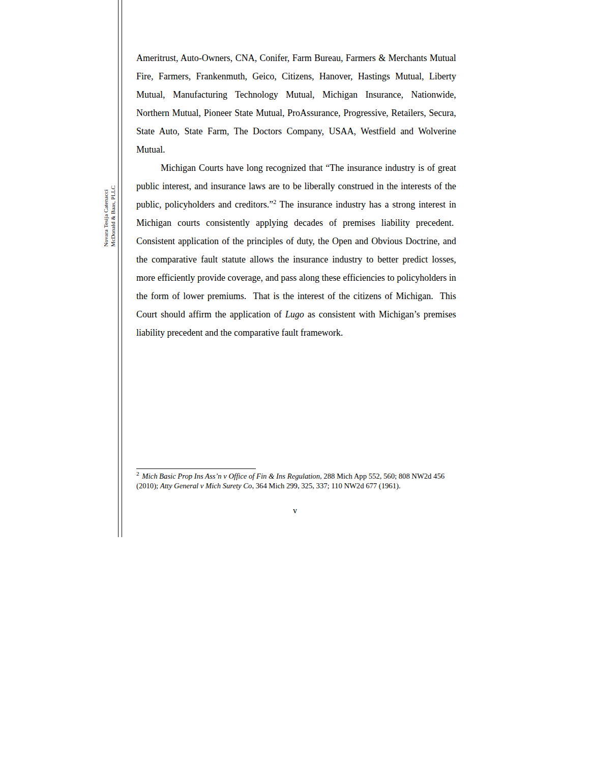Novara Tesija Catenacci McDonald & Baas, PLLC
Ameritrust, Auto-Owners, CNA, Conifer, Farm Bureau, Farmers & Merchants Mutual Fire, Farmers, Frankenmuth, Geico, Citizens, Hanover, Hastings Mutual, Liberty Mutual, Manufacturing Technology Mutual, Michigan Insurance, Nationwide, Northern Mutual, Pioneer State Mutual, ProAssurance, Progressive, Retailers, Secura, State Auto, State Farm, The Doctors Company, USAA, Westfield and Wolverine Mutual.
Michigan Courts have long recognized that “The insurance industry is of great public interest, and insurance laws are to be liberally construed in the interests of the public, policyholders and creditors.”2 The insurance industry has a strong interest in Michigan courts consistently applying decades of premises liability precedent. Consistent application of the principles of duty, the Open and Obvious Doctrine, and the comparative fault statute allows the insurance industry to better predict losses, more efficiently provide coverage, and pass along these efficiencies to policyholders in the form of lower premiums. That is the interest of the citizens of Michigan. This Court should affirm the application of Lugo as consistent with Michigan’s premises liability precedent and the comparative fault framework.
2 Mich Basic Prop Ins Ass’n v Office of Fin & Ins Regulation, 288 Mich App 552, 560; 808 NW2d 456 (2010); Atty General v Mich Surety Co, 364 Mich 299, 325, 337; 110 NW2d 677 (1961).
v